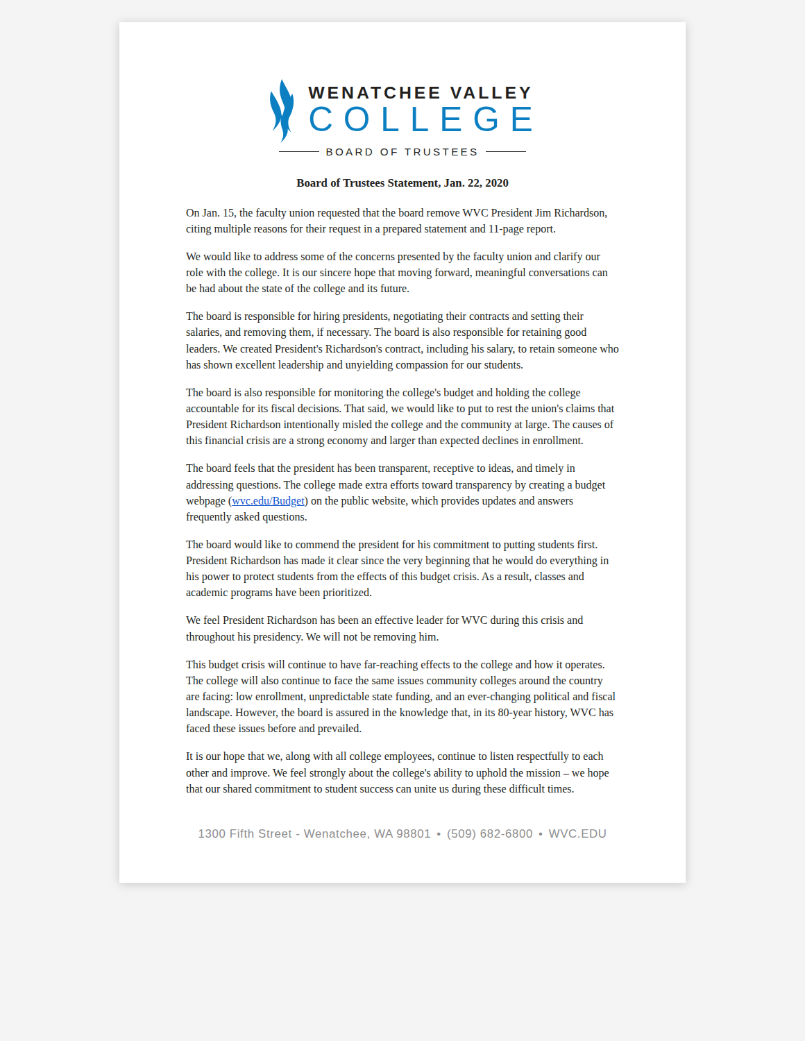Wenatchee Valley
College
Board of Trustees
Board of Trustees Statement, Jan. 22, 2020
On Jan. 15, the faculty union requested that the board remove WVC President Jim Richardson, citing multiple reasons for their request in a prepared statement and 11-page report.
We would like to address some of the concerns presented by the faculty union and clarify our role with the college. It is our sincere hope that moving forward, meaningful conversations can be had about the state of the college and its future.
The board is responsible for hiring presidents, negotiating their contracts and setting their salaries, and removing them, if necessary. The board is also responsible for retaining good leaders. We created President's Richardson's contract, including his salary, to retain someone who has shown excellent leadership and unyielding compassion for our students.
The board is also responsible for monitoring the college's budget and holding the college accountable for its fiscal decisions. That said, we would like to put to rest the union's claims that President Richardson intentionally misled the college and the community at large. The causes of this financial crisis are a strong economy and larger than expected declines in enrollment.
The board feels that the president has been transparent, receptive to ideas, and timely in addressing questions. The college made extra efforts toward transparency by creating a budget webpage (wvc.edu/Budget) on the public website, which provides updates and answers frequently asked questions.
The board would like to commend the president for his commitment to putting students first. President Richardson has made it clear since the very beginning that he would do everything in his power to protect students from the effects of this budget crisis. As a result, classes and academic programs have been prioritized.
We feel President Richardson has been an effective leader for WVC during this crisis and throughout his presidency. We will not be removing him.
This budget crisis will continue to have far-reaching effects to the college and how it operates. The college will also continue to face the same issues community colleges around the country are facing: low enrollment, unpredictable state funding, and an ever-changing political and fiscal landscape. However, the board is assured in the knowledge that, in its 80-year history, WVC has faced these issues before and prevailed.
It is our hope that we, along with all college employees, continue to listen respectfully to each other and improve. We feel strongly about the college's ability to uphold the mission – we hope that our shared commitment to student success can unite us during these difficult times.
1300 Fifth Street - Wenatchee, WA 98801•(509) 682-6800•WVC.EDU